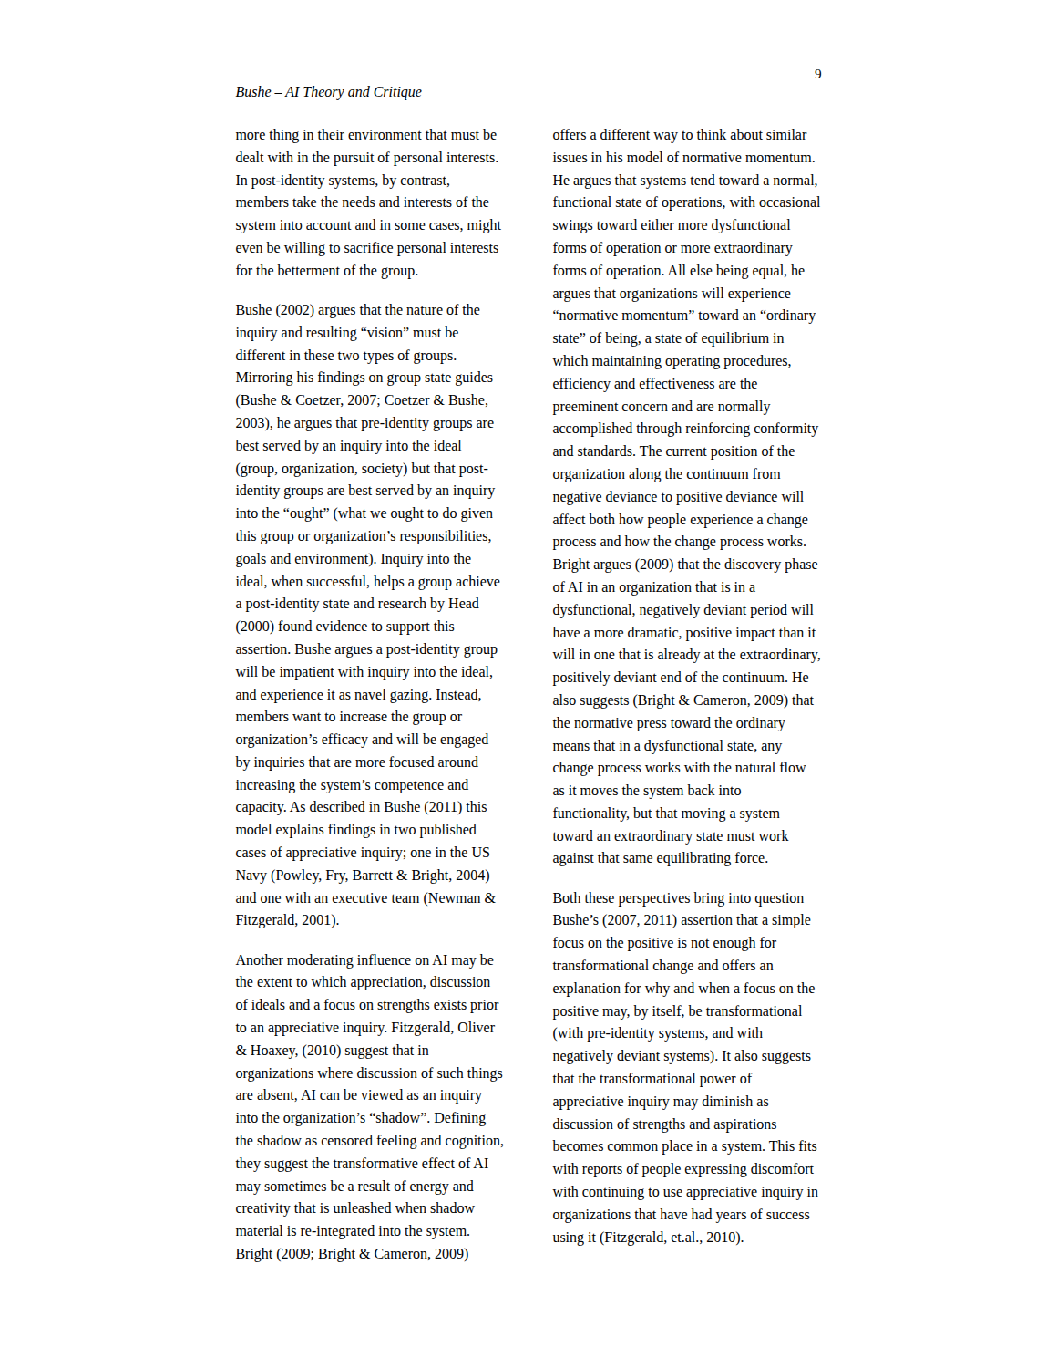9
Bushe – AI Theory and Critique
more thing in their environment that must be dealt with in the pursuit of personal interests. In post-identity systems, by contrast, members take the needs and interests of the system into account and in some cases, might even be willing to sacrifice personal interests for the betterment of the group.
Bushe (2002) argues that the nature of the inquiry and resulting “vision” must be different in these two types of groups. Mirroring his findings on group state guides (Bushe & Coetzer, 2007; Coetzer & Bushe, 2003), he argues that pre-identity groups are best served by an inquiry into the ideal (group, organization, society) but that post-identity groups are best served by an inquiry into the “ought” (what we ought to do given this group or organization’s responsibilities, goals and environment). Inquiry into the ideal, when successful, helps a group achieve a post-identity state and research by Head (2000) found evidence to support this assertion. Bushe argues a post-identity group will be impatient with inquiry into the ideal, and experience it as navel gazing. Instead, members want to increase the group or organization’s efficacy and will be engaged by inquiries that are more focused around increasing the system’s competence and capacity. As described in Bushe (2011) this model explains findings in two published cases of appreciative inquiry; one in the US Navy (Powley, Fry, Barrett & Bright, 2004) and one with an executive team (Newman & Fitzgerald, 2001).
Another moderating influence on AI may be the extent to which appreciation, discussion of ideals and a focus on strengths exists prior to an appreciative inquiry. Fitzgerald, Oliver & Hoaxey, (2010) suggest that in organizations where discussion of such things are absent, AI can be viewed as an inquiry into the organization’s “shadow”. Defining the shadow as censored feeling and cognition, they suggest the transformative effect of AI may sometimes be a result of energy and creativity that is unleashed when shadow material is re-integrated into the system. Bright (2009; Bright & Cameron, 2009) offers a different way to think about similar issues in his model of normative momentum. He argues that systems tend toward a normal, functional state of operations, with occasional swings toward either more dysfunctional forms of operation or more extraordinary forms of operation. All else being equal, he argues that organizations will experience “normative momentum” toward an “ordinary state” of being, a state of equilibrium in which maintaining operating procedures, efficiency and effectiveness are the preeminent concern and are normally accomplished through reinforcing conformity and standards. The current position of the organization along the continuum from negative deviance to positive deviance will affect both how people experience a change process and how the change process works. Bright argues (2009) that the discovery phase of AI in an organization that is in a dysfunctional, negatively deviant period will have a more dramatic, positive impact than it will in one that is already at the extraordinary, positively deviant end of the continuum. He also suggests (Bright & Cameron, 2009) that the normative press toward the ordinary means that in a dysfunctional state, any change process works with the natural flow as it moves the system back into functionality, but that moving a system toward an extraordinary state must work against that same equilibrating force.
Both these perspectives bring into question Bushe’s (2007, 2011) assertion that a simple focus on the positive is not enough for transformational change and offers an explanation for why and when a focus on the positive may, by itself, be transformational (with pre-identity systems, and with negatively deviant systems). It also suggests that the transformational power of appreciative inquiry may diminish as discussion of strengths and aspirations becomes common place in a system. This fits with reports of people expressing discomfort with continuing to use appreciative inquiry in organizations that have had years of success using it (Fitzgerald, et.al., 2010).